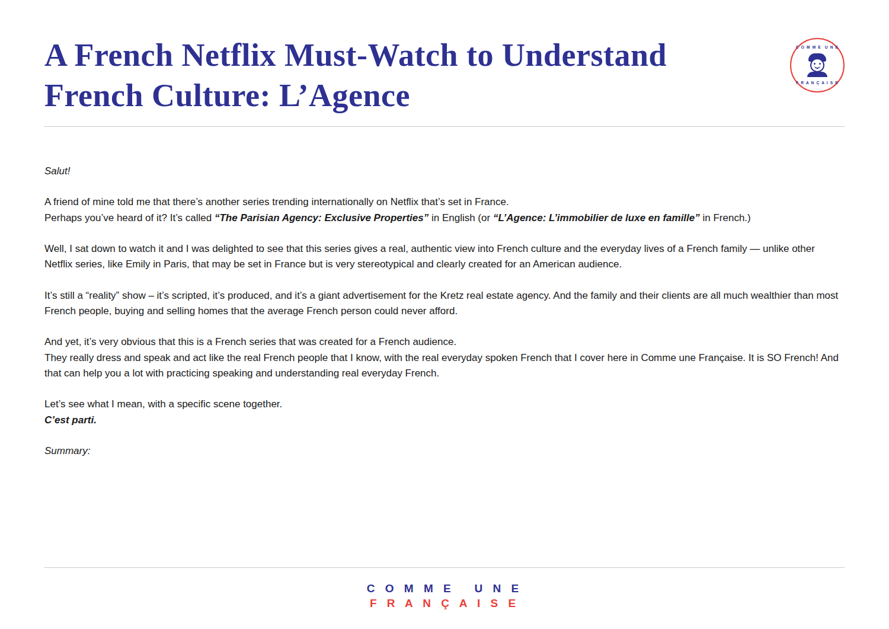A French Netflix Must-Watch to Understand French Culture: L’Agence
C O M M E U N E F R A N Ç A I S E
Salut!
A friend of mine told me that there’s another series trending internationally on Netflix that’s set in France.
Perhaps you’ve heard of it? It’s called “The Parisian Agency: Exclusive Properties” in English (or “L’Agence: L’immobilier de luxe en famille” in French.)
Well, I sat down to watch it and I was delighted to see that this series gives a real, authentic view into French culture and the everyday lives of a French family — unlike other Netflix series, like Emily in Paris, that may be set in France but is very stereotypical and clearly created for an American audience.
It’s still a “reality” show – it’s scripted, it’s produced, and it’s a giant advertisement for the Kretz real estate agency. And the family and their clients are all much wealthier than most French people, buying and selling homes that the average French person could never afford.
And yet, it’s very obvious that this is a French series that was created for a French audience.
They really dress and speak and act like the real French people that I know, with the real everyday spoken French that I cover here in Comme une Française. It is SO French! And that can help you a lot with practicing speaking and understanding real everyday French.
Let’s see what I mean, with a specific scene together.
C’est parti.
Summary:
C O M M E U N E
F R A N Ç A I S E